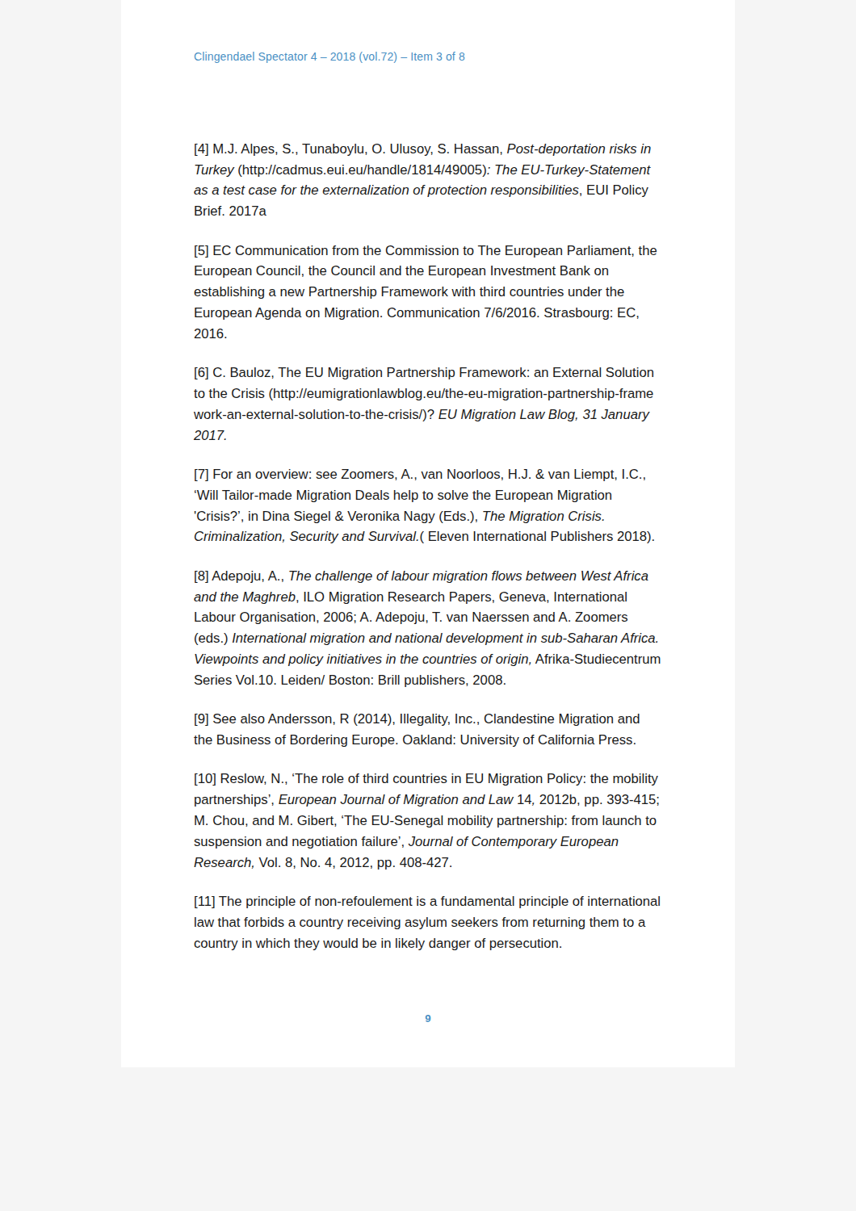Clingendael Spectator 4 – 2018 (vol.72) – Item 3 of 8
[4] M.J. Alpes, S., Tunaboylu, O. Ulusoy, S. Hassan, Post-deportation risks in Turkey (http://cadmus.eui.eu/handle/1814/49005): The EU-Turkey-Statement as a test case for the externalization of protection responsibilities, EUI Policy Brief. 2017a
[5] EC Communication from the Commission to The European Parliament, the European Council, the Council and the European Investment Bank on establishing a new Partnership Framework with third countries under the European Agenda on Migration. Communication 7/6/2016. Strasbourg: EC, 2016.
[6] C. Bauloz, The EU Migration Partnership Framework: an External Solution to the Crisis (http://eumigrationlawblog.eu/the-eu-migration-partnership-framework-an-external-solution-to-the-crisis/)? EU Migration Law Blog, 31 January 2017.
[7] For an overview: see Zoomers, A., van Noorloos, H.J. & van Liempt, I.C., ‘Will Tailor-made Migration Deals help to solve the European Migration 'Crisis?’, in Dina Siegel & Veronika Nagy (Eds.), The Migration Crisis. Criminalization, Security and Survival.( Eleven International Publishers 2018).
[8] Adepoju, A., The challenge of labour migration flows between West Africa and the Maghreb, ILO Migration Research Papers, Geneva, International Labour Organisation, 2006; A. Adepoju, T. van Naerssen and A. Zoomers (eds.) International migration and national development in sub-Saharan Africa. Viewpoints and policy initiatives in the countries of origin, Afrika-Studiecentrum Series Vol.10. Leiden/ Boston: Brill publishers, 2008.
[9] See also Andersson, R (2014), Illegality, Inc., Clandestine Migration and the Business of Bordering Europe. Oakland: University of California Press.
[10] Reslow, N., ‘The role of third countries in EU Migration Policy: the mobility partnerships’, European Journal of Migration and Law 14, 2012b, pp. 393-415; M. Chou, and M. Gibert, ‘The EU‑Senegal mobility partnership: from launch to suspension and negotiation failure’, Journal of Contemporary European Research, Vol. 8, No. 4, 2012, pp. 408‑427.
[11] The principle of non-refoulement is a fundamental principle of international law that forbids a country receiving asylum seekers from returning them to a country in which they would be in likely danger of persecution.
9